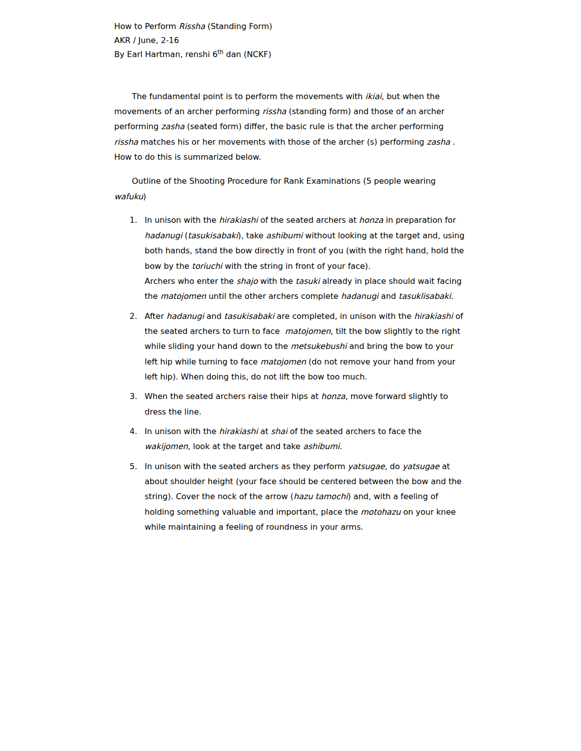How to Perform Rissha (Standing Form)
AKR / June, 2-16
By Earl Hartman, renshi 6th dan (NCKF)
The fundamental point is to perform the movements with ikiai, but when the movements of an archer performing rissha (standing form) and those of an archer performing zasha (seated form) differ, the basic rule is that the archer performing rissha matches his or her movements with those of the archer (s) performing zasha . How to do this is summarized below.
Outline of the Shooting Procedure for Rank Examinations (5 people wearing wafuku)
In unison with the hirakiashi of the seated archers at honza in preparation for hadanugi (tasukisabaki), take ashibumi without looking at the target and, using both hands, stand the bow directly in front of you (with the right hand, hold the bow by the toriuchi with the string in front of your face).
Archers who enter the shajo with the tasuki already in place should wait facing the matojomen until the other archers complete hadanugi and tasuklisabaki.
After hadanugi and tasukisabaki are completed, in unison with the hirakiashi of the seated archers to turn to face matojomen, tilt the bow slightly to the right while sliding your hand down to the metsukebushi and bring the bow to your left hip while turning to face matojomen (do not remove your hand from your left hip). When doing this, do not lift the bow too much.
When the seated archers raise their hips at honza, move forward slightly to dress the line.
In unison with the hirakiashi at shai of the seated archers to face the wakijomen, look at the target and take ashibumi.
In unison with the seated archers as they perform yatsugae, do yatsugae at about shoulder height (your face should be centered between the bow and the string). Cover the nock of the arrow (hazu tamochi) and, with a feeling of holding something valuable and important, place the motohazu on your knee while maintaining a feeling of roundness in your arms.